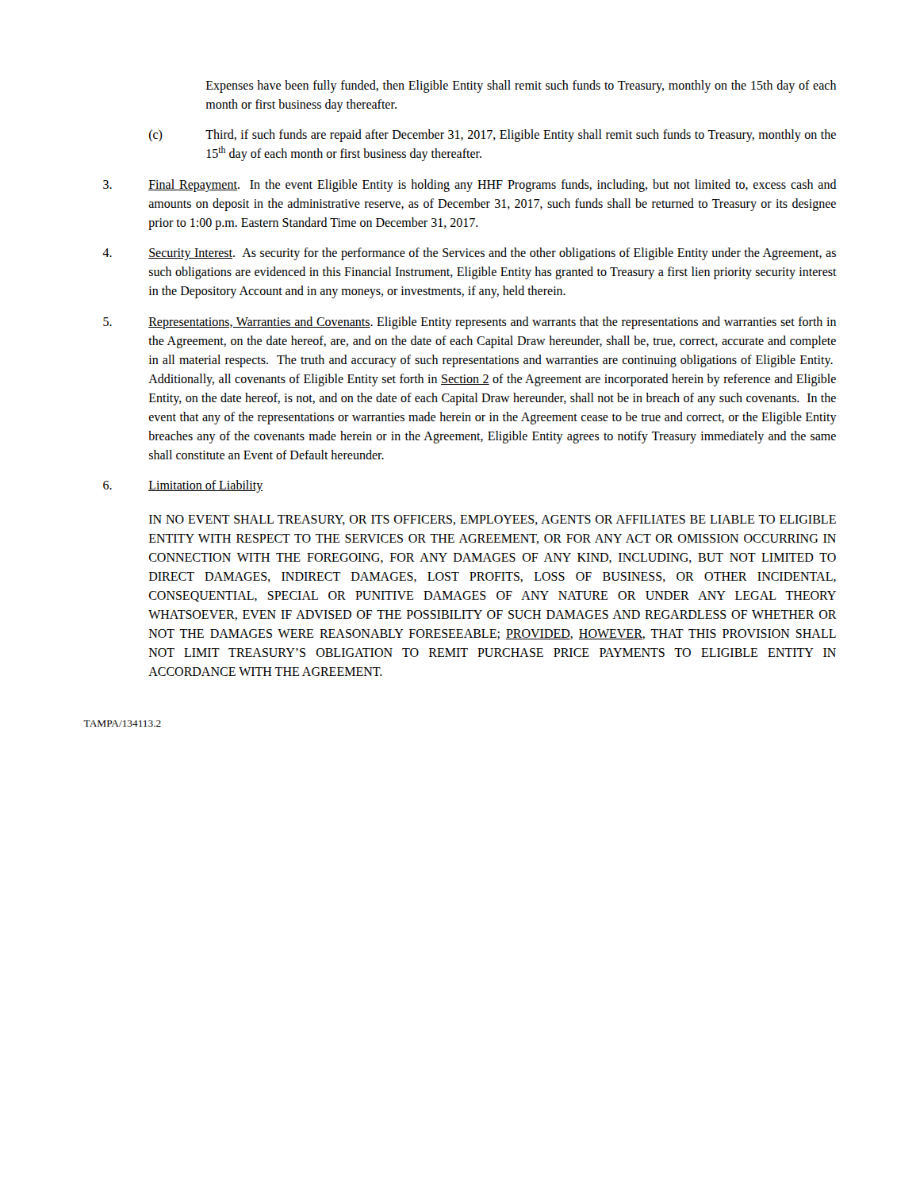Expenses have been fully funded, then Eligible Entity shall remit such funds to Treasury, monthly on the 15th day of each month or first business day thereafter.
(c)
Third, if such funds are repaid after December 31, 2017, Eligible Entity shall remit such funds to Treasury, monthly on the 15th day of each month or first business day thereafter.
3.
Final Repayment. In the event Eligible Entity is holding any HHF Programs funds, including, but not limited to, excess cash and amounts on deposit in the administrative reserve, as of December 31, 2017, such funds shall be returned to Treasury or its designee prior to 1:00 p.m. Eastern Standard Time on December 31, 2017.
4.
Security Interest. As security for the performance of the Services and the other obligations of Eligible Entity under the Agreement, as such obligations are evidenced in this Financial Instrument, Eligible Entity has granted to Treasury a first lien priority security interest in the Depository Account and in any moneys, or investments, if any, held therein.
5.
Representations, Warranties and Covenants. Eligible Entity represents and warrants that the representations and warranties set forth in the Agreement, on the date hereof, are, and on the date of each Capital Draw hereunder, shall be, true, correct, accurate and complete in all material respects. The truth and accuracy of such representations and warranties are continuing obligations of Eligible Entity. Additionally, all covenants of Eligible Entity set forth in Section 2 of the Agreement are incorporated herein by reference and Eligible Entity, on the date hereof, is not, and on the date of each Capital Draw hereunder, shall not be in breach of any such covenants. In the event that any of the representations or warranties made herein or in the Agreement cease to be true and correct, or the Eligible Entity breaches any of the covenants made herein or in the Agreement, Eligible Entity agrees to notify Treasury immediately and the same shall constitute an Event of Default hereunder.
6.
Limitation of Liability
IN NO EVENT SHALL TREASURY, OR ITS OFFICERS, EMPLOYEES, AGENTS OR AFFILIATES BE LIABLE TO ELIGIBLE ENTITY WITH RESPECT TO THE SERVICES OR THE AGREEMENT, OR FOR ANY ACT OR OMISSION OCCURRING IN CONNECTION WITH THE FOREGOING, FOR ANY DAMAGES OF ANY KIND, INCLUDING, BUT NOT LIMITED TO DIRECT DAMAGES, INDIRECT DAMAGES, LOST PROFITS, LOSS OF BUSINESS, OR OTHER INCIDENTAL, CONSEQUENTIAL, SPECIAL OR PUNITIVE DAMAGES OF ANY NATURE OR UNDER ANY LEGAL THEORY WHATSOEVER, EVEN IF ADVISED OF THE POSSIBILITY OF SUCH DAMAGES AND REGARDLESS OF WHETHER OR NOT THE DAMAGES WERE REASONABLY FORESEEABLE; PROVIDED, HOWEVER, THAT THIS PROVISION SHALL NOT LIMIT TREASURY’S OBLIGATION TO REMIT PURCHASE PRICE PAYMENTS TO ELIGIBLE ENTITY IN ACCORDANCE WITH THE AGREEMENT.
TAMPA/134113.2